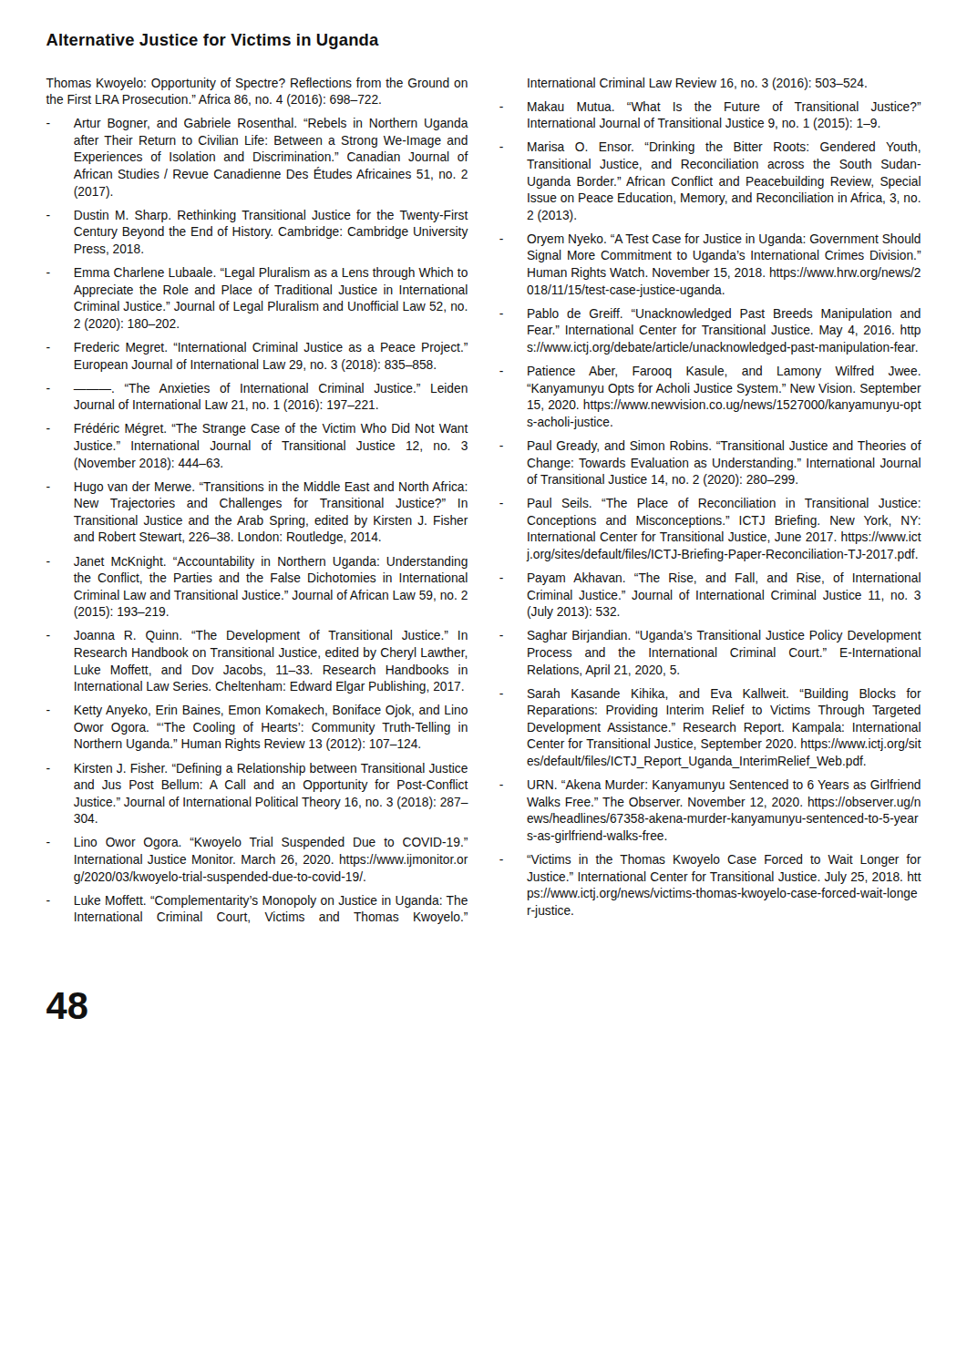Alternative Justice for Victims in Uganda
Thomas Kwoyelo: Opportunity of Spectre? Reflections from the Ground on the First LRA Prosecution.” Africa 86, no. 4 (2016): 698–722.
-Artur Bogner, and Gabriele Rosenthal. “Rebels in Northern Uganda after Their Return to Civilian Life: Between a Strong We-Image and Experiences of Isolation and Discrimination.” Canadian Journal of African Studies / Revue Canadienne Des Études Africaines 51, no. 2 (2017).
-Dustin M. Sharp. Rethinking Transitional Justice for the Twenty-First Century Beyond the End of History. Cambridge: Cambridge University Press, 2018.
-Emma Charlene Lubaale. “Legal Pluralism as a Lens through Which to Appreciate the Role and Place of Traditional Justice in International Criminal Justice.” Journal of Legal Pluralism and Unofficial Law 52, no. 2 (2020): 180–202.
-Frederic Megret. “International Criminal Justice as a Peace Project.” European Journal of International Law 29, no. 3 (2018): 835–858.
-———. “The Anxieties of International Criminal Justice.” Leiden Journal of International Law 21, no. 1 (2016): 197–221.
-Frédéric Mégret. “The Strange Case of the Victim Who Did Not Want Justice.” International Journal of Transitional Justice 12, no. 3 (November 2018): 444–63.
-Hugo van der Merwe. “Transitions in the Middle East and North Africa: New Trajectories and Challenges for Transitional Justice?” In Transitional Justice and the Arab Spring, edited by Kirsten J. Fisher and Robert Stewart, 226–38. London: Routledge, 2014.
-Janet McKnight. “Accountability in Northern Uganda: Understanding the Conflict, the Parties and the False Dichotomies in International Criminal Law and Transitional Justice.” Journal of African Law 59, no. 2 (2015): 193–219.
-Joanna R. Quinn. “The Development of Transitional Justice.” In Research Handbook on Transitional Justice, edited by Cheryl Lawther, Luke Moffett, and Dov Jacobs, 11–33. Research Handbooks in International Law Series. Cheltenham: Edward Elgar Publishing, 2017.
-Ketty Anyeko, Erin Baines, Emon Komakech, Boniface Ojok, and Lino Owor Ogora. “‘The Cooling of Hearts’: Community Truth-Telling in Northern Uganda.” Human Rights Review 13 (2012): 107–124.
-Kirsten J. Fisher. “Defining a Relationship between Transitional Justice and Jus Post Bellum: A Call and an Opportunity for Post-Conflict Justice.” Journal of International Political Theory 16, no. 3 (2018): 287–304.
-Lino Owor Ogora. “Kwoyelo Trial Suspended Due to COVID-19.” International Justice Monitor. March 26, 2020. https://www.ijmonitor.org/2020/03/kwoyelo-trial-suspended-due-to-covid-19/.
-Luke Moffett. “Complementarity’s Monopoly on Justice in Uganda: The International Criminal Court, Victims and Thomas Kwoyelo.” International Criminal Law Review 16, no. 3 (2016): 503–524.
-Makau Mutua. “What Is the Future of Transitional Justice?” International Journal of Transitional Justice 9, no. 1 (2015): 1–9.
-Marisa O. Ensor. “Drinking the Bitter Roots: Gendered Youth, Transitional Justice, and Reconciliation across the South Sudan-Uganda Border.” African Conflict and Peacebuilding Review, Special Issue on Peace Education, Memory, and Reconciliation in Africa, 3, no. 2 (2013).
-Oryem Nyeko. “A Test Case for Justice in Uganda: Government Should Signal More Commitment to Uganda’s International Crimes Division.” Human Rights Watch. November 15, 2018. https://www.hrw.org/news/2018/11/15/test-case-justice-uganda.
-Pablo de Greiff. “Unacknowledged Past Breeds Manipulation and Fear.” International Center for Transitional Justice. May 4, 2016. https://www.ictj.org/debate/article/unacknowledged-past-manipulation-fear.
-Patience Aber, Farooq Kasule, and Lamony Wilfred Jwee. “Kanyamunyu Opts for Acholi Justice System.” New Vision. September 15, 2020. https://www.newvision.co.ug/news/1527000/kanyamunyu-opts-acholi-justice.
-Paul Gready, and Simon Robins. “Transitional Justice and Theories of Change: Towards Evaluation as Understanding.” International Journal of Transitional Justice 14, no. 2 (2020): 280–299.
-Paul Seils. “The Place of Reconciliation in Transitional Justice: Conceptions and Misconceptions.” ICTJ Briefing. New York, NY: International Center for Transitional Justice, June 2017. https://www.ictj.org/sites/default/files/ICTJ-Briefing-Paper-Reconciliation-TJ-2017.pdf.
-Payam Akhavan. “The Rise, and Fall, and Rise, of International Criminal Justice.” Journal of International Criminal Justice 11, no. 3 (July 2013): 532.
-Saghar Birjandian. “Uganda’s Transitional Justice Policy Development Process and the International Criminal Court.” E-International Relations, April 21, 2020, 5.
-Sarah Kasande Kihika, and Eva Kallweit. “Building Blocks for Reparations: Providing Interim Relief to Victims Through Targeted Development Assistance.” Research Report. Kampala: International Center for Transitional Justice, September 2020. https://www.ictj.org/sites/default/files/ICTJ_Report_Uganda_InterimRelief_Web.pdf.
-URN. “Akena Murder: Kanyamunyu Sentenced to 6 Years as Girlfriend Walks Free.” The Observer. November 12, 2020. https://observer.ug/news/headlines/67358-akena-murder-kanyamunyu-sentenced-to-5-years-as-girlfriend-walks-free.
-“Victims in the Thomas Kwoyelo Case Forced to Wait Longer for Justice.” International Center for Transitional Justice. July 25, 2018. https://www.ictj.org/news/victims-thomas-kwoyelo-case-forced-wait-longer-justice.
48